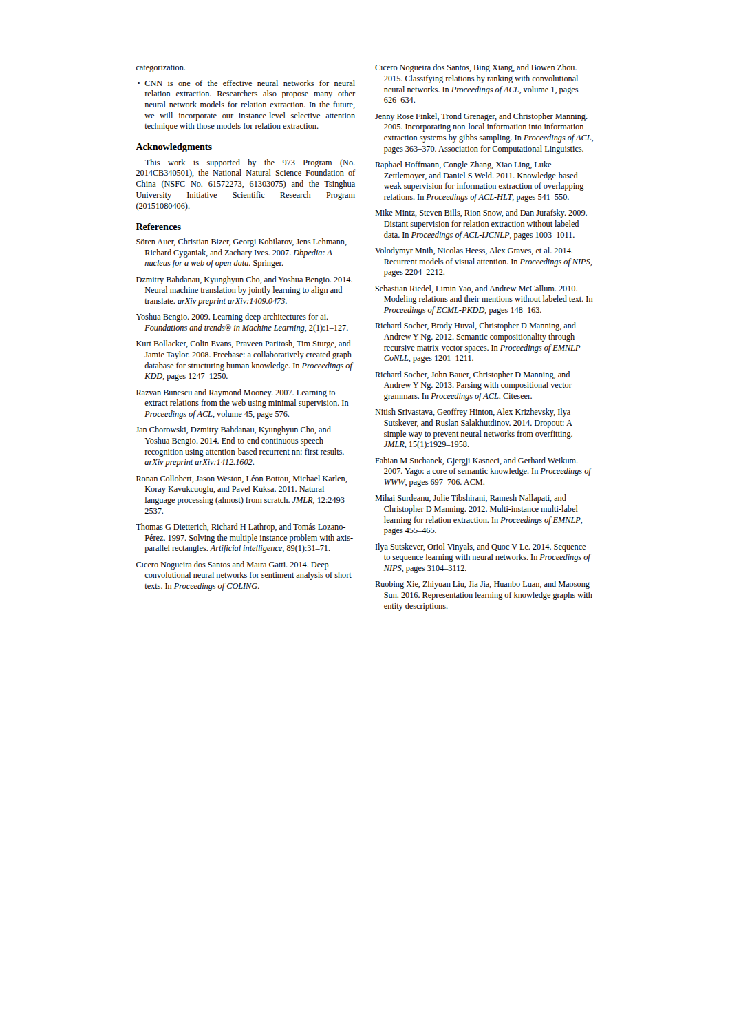categorization.
CNN is one of the effective neural networks for neural relation extraction. Researchers also propose many other neural network models for relation extraction. In the future, we will incorporate our instance-level selective attention technique with those models for relation extraction.
Acknowledgments
This work is supported by the 973 Program (No. 2014CB340501), the National Natural Science Foundation of China (NSFC No. 61572273, 61303075) and the Tsinghua University Initiative Scientific Research Program (20151080406).
References
Sören Auer, Christian Bizer, Georgi Kobilarov, Jens Lehmann, Richard Cyganiak, and Zachary Ives. 2007. Dbpedia: A nucleus for a web of open data. Springer.
Dzmitry Bahdanau, Kyunghyun Cho, and Yoshua Bengio. 2014. Neural machine translation by jointly learning to align and translate. arXiv preprint arXiv:1409.0473.
Yoshua Bengio. 2009. Learning deep architectures for ai. Foundations and trends® in Machine Learning, 2(1):1–127.
Kurt Bollacker, Colin Evans, Praveen Paritosh, Tim Sturge, and Jamie Taylor. 2008. Freebase: a collaboratively created graph database for structuring human knowledge. In Proceedings of KDD, pages 1247–1250.
Razvan Bunescu and Raymond Mooney. 2007. Learning to extract relations from the web using minimal supervision. In Proceedings of ACL, volume 45, page 576.
Jan Chorowski, Dzmitry Bahdanau, Kyunghyun Cho, and Yoshua Bengio. 2014. End-to-end continuous speech recognition using attention-based recurrent nn: first results. arXiv preprint arXiv:1412.1602.
Ronan Collobert, Jason Weston, Léon Bottou, Michael Karlen, Koray Kavukcuoglu, and Pavel Kuksa. 2011. Natural language processing (almost) from scratch. JMLR, 12:2493–2537.
Thomas G Dietterich, Richard H Lathrop, and Tomás Lozano-Pérez. 1997. Solving the multiple instance problem with axis-parallel rectangles. Artificial intelligence, 89(1):31–71.
Cıcero Nogueira dos Santos and Maıra Gatti. 2014. Deep convolutional neural networks for sentiment analysis of short texts. In Proceedings of COLING.
Cıcero Nogueira dos Santos, Bing Xiang, and Bowen Zhou. 2015. Classifying relations by ranking with convolutional neural networks. In Proceedings of ACL, volume 1, pages 626–634.
Jenny Rose Finkel, Trond Grenager, and Christopher Manning. 2005. Incorporating non-local information into information extraction systems by gibbs sampling. In Proceedings of ACL, pages 363–370. Association for Computational Linguistics.
Raphael Hoffmann, Congle Zhang, Xiao Ling, Luke Zettlemoyer, and Daniel S Weld. 2011. Knowledge-based weak supervision for information extraction of overlapping relations. In Proceedings of ACL-HLT, pages 541–550.
Mike Mintz, Steven Bills, Rion Snow, and Dan Jurafsky. 2009. Distant supervision for relation extraction without labeled data. In Proceedings of ACL-IJCNLP, pages 1003–1011.
Volodymyr Mnih, Nicolas Heess, Alex Graves, et al. 2014. Recurrent models of visual attention. In Proceedings of NIPS, pages 2204–2212.
Sebastian Riedel, Limin Yao, and Andrew McCallum. 2010. Modeling relations and their mentions without labeled text. In Proceedings of ECML-PKDD, pages 148–163.
Richard Socher, Brody Huval, Christopher D Manning, and Andrew Y Ng. 2012. Semantic compositionality through recursive matrix-vector spaces. In Proceedings of EMNLP-CoNLL, pages 1201–1211.
Richard Socher, John Bauer, Christopher D Manning, and Andrew Y Ng. 2013. Parsing with compositional vector grammars. In Proceedings of ACL. Citeseer.
Nitish Srivastava, Geoffrey Hinton, Alex Krizhevsky, Ilya Sutskever, and Ruslan Salakhutdinov. 2014. Dropout: A simple way to prevent neural networks from overfitting. JMLR, 15(1):1929–1958.
Fabian M Suchanek, Gjergji Kasneci, and Gerhard Weikum. 2007. Yago: a core of semantic knowledge. In Proceedings of WWW, pages 697–706. ACM.
Mihai Surdeanu, Julie Tibshirani, Ramesh Nallapati, and Christopher D Manning. 2012. Multi-instance multi-label learning for relation extraction. In Proceedings of EMNLP, pages 455–465.
Ilya Sutskever, Oriol Vinyals, and Quoc V Le. 2014. Sequence to sequence learning with neural networks. In Proceedings of NIPS, pages 3104–3112.
Ruobing Xie, Zhiyuan Liu, Jia Jia, Huanbo Luan, and Maosong Sun. 2016. Representation learning of knowledge graphs with entity descriptions.